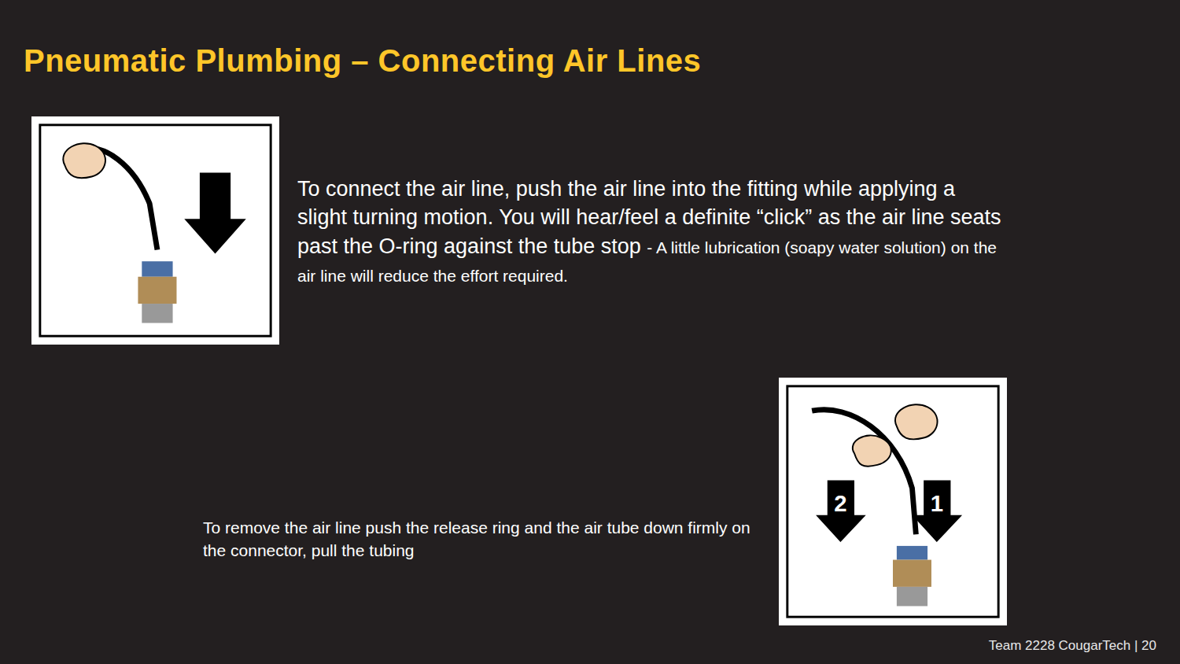Pneumatic Plumbing – Connecting Air Lines
To connect the air line, push the air line into the fitting while applying a slight turning motion. You will hear/feel a definite “click” as the air line seats past the O-ring against the tube stop - A little lubrication (soapy water solution) on the air line will reduce the effort required.
To remove the air line push the release ring and the air tube down firmly on the connector, pull the tubing
Team 2228 CougarTech | 20